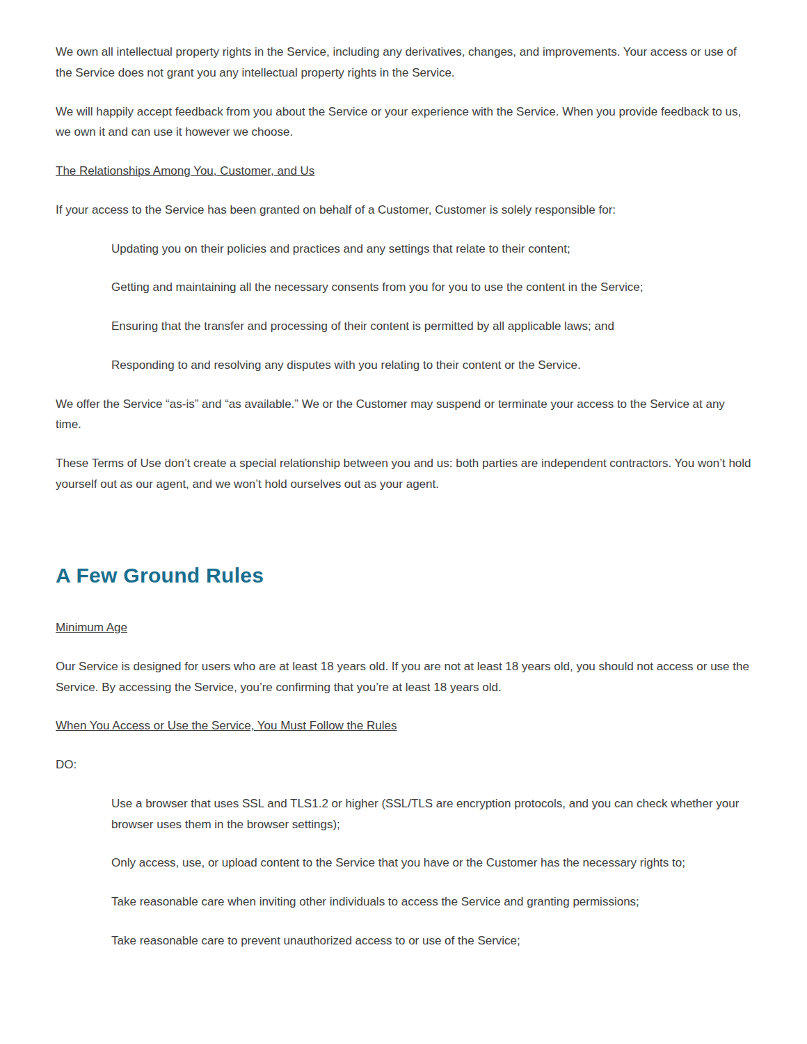We own all intellectual property rights in the Service, including any derivatives, changes, and improvements. Your access or use of the Service does not grant you any intellectual property rights in the Service.
We will happily accept feedback from you about the Service or your experience with the Service. When you provide feedback to us, we own it and can use it however we choose.
The Relationships Among You, Customer, and Us
If your access to the Service has been granted on behalf of a Customer, Customer is solely responsible for:
Updating you on their policies and practices and any settings that relate to their content;
Getting and maintaining all the necessary consents from you for you to use the content in the Service;
Ensuring that the transfer and processing of their content is permitted by all applicable laws; and
Responding to and resolving any disputes with you relating to their content or the Service.
We offer the Service “as-is” and “as available.” We or the Customer may suspend or terminate your access to the Service at any time.
These Terms of Use don’t create a special relationship between you and us: both parties are independent contractors. You won’t hold yourself out as our agent, and we won’t hold ourselves out as your agent.
A Few Ground Rules
Minimum Age
Our Service is designed for users who are at least 18 years old. If you are not at least 18 years old, you should not access or use the Service. By accessing the Service, you’re confirming that you’re at least 18 years old.
When You Access or Use the Service, You Must Follow the Rules
DO:
Use a browser that uses SSL and TLS1.2 or higher (SSL/TLS are encryption protocols, and you can check whether your browser uses them in the browser settings);
Only access, use, or upload content to the Service that you have or the Customer has the necessary rights to;
Take reasonable care when inviting other individuals to access the Service and granting permissions;
Take reasonable care to prevent unauthorized access to or use of the Service;